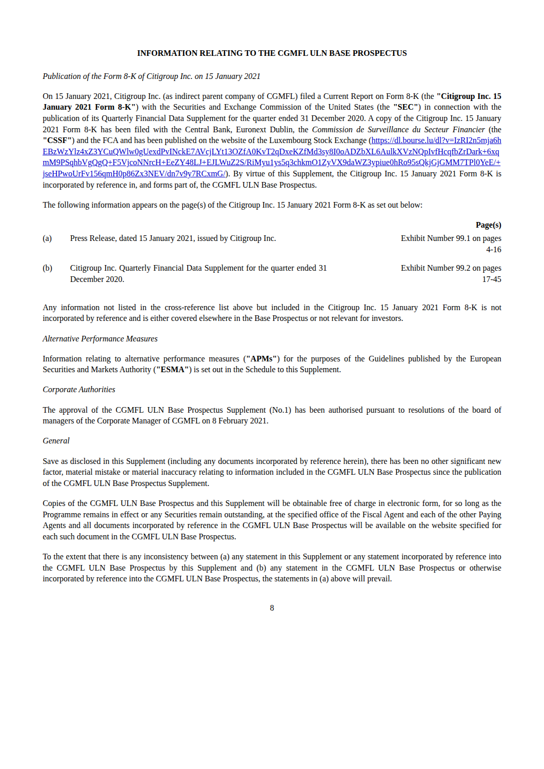Information Relating to the CGMFL ULN Base Prospectus
Publication of the Form 8-K of Citigroup Inc. on 15 January 2021
On 15 January 2021, Citigroup Inc. (as indirect parent company of CGMFL) filed a Current Report on Form 8-K (the "Citigroup Inc. 15 January 2021 Form 8-K") with the Securities and Exchange Commission of the United States (the "SEC") in connection with the publication of its Quarterly Financial Data Supplement for the quarter ended 31 December 2020. A copy of the Citigroup Inc. 15 January 2021 Form 8-K has been filed with the Central Bank, Euronext Dublin, the Commission de Surveillance du Secteur Financier (the "CSSF") and the FCA and has been published on the website of the Luxembourg Stock Exchange (https://dl.bourse.lu/dl?v=IzRI2n5mja6hEBzWzYlz4xZ3YCuQWlw0gUexdPvINckE7AVcjLYt13OZfA0KvT2qDxeKZfMd3sy8I0oADZbXL6AulkXVzNQpIvfHcqfbZrDark+6xqmM9PSqhbVgQgQ+F5VjcoNNrcH+EeZY48LJ+EJLWuZ2S/RiMyu1ys5q3chkmO1ZyVX9daWZ3ypiue0hRo95sQkjGjGMM7TPl0YeE/+jseHPwoUrFv156qmH0p86Zx3NEV/dn7v9y7RCxmG/). By virtue of this Supplement, the Citigroup Inc. 15 January 2021 Form 8-K is incorporated by reference in, and forms part of, the CGMFL ULN Base Prospectus.
The following information appears on the page(s) of the Citigroup Inc. 15 January 2021 Form 8-K as set out below:
Page(s)
| (a) | Press Release, dated 15 January 2021, issued by Citigroup Inc. | Exhibit Number 99.1 on pages 4-16 |
| (b) | Citigroup Inc. Quarterly Financial Data Supplement for the quarter ended 31 December 2020. | Exhibit Number 99.2 on pages 17-45 |
Any information not listed in the cross-reference list above but included in the Citigroup Inc. 15 January 2021 Form 8-K is not incorporated by reference and is either covered elsewhere in the Base Prospectus or not relevant for investors.
Alternative Performance Measures
Information relating to alternative performance measures ("APMs") for the purposes of the Guidelines published by the European Securities and Markets Authority ("ESMA") is set out in the Schedule to this Supplement.
Corporate Authorities
The approval of the CGMFL ULN Base Prospectus Supplement (No.1) has been authorised pursuant to resolutions of the board of managers of the Corporate Manager of CGMFL on 8 February 2021.
General
Save as disclosed in this Supplement (including any documents incorporated by reference herein), there has been no other significant new factor, material mistake or material inaccuracy relating to information included in the CGMFL ULN Base Prospectus since the publication of the CGMFL ULN Base Prospectus Supplement.
Copies of the CGMFL ULN Base Prospectus and this Supplement will be obtainable free of charge in electronic form, for so long as the Programme remains in effect or any Securities remain outstanding, at the specified office of the Fiscal Agent and each of the other Paying Agents and all documents incorporated by reference in the CGMFL ULN Base Prospectus will be available on the website specified for each such document in the CGMFL ULN Base Prospectus.
To the extent that there is any inconsistency between (a) any statement in this Supplement or any statement incorporated by reference into the CGMFL ULN Base Prospectus by this Supplement and (b) any statement in the CGMFL ULN Base Prospectus or otherwise incorporated by reference into the CGMFL ULN Base Prospectus, the statements in (a) above will prevail.
8